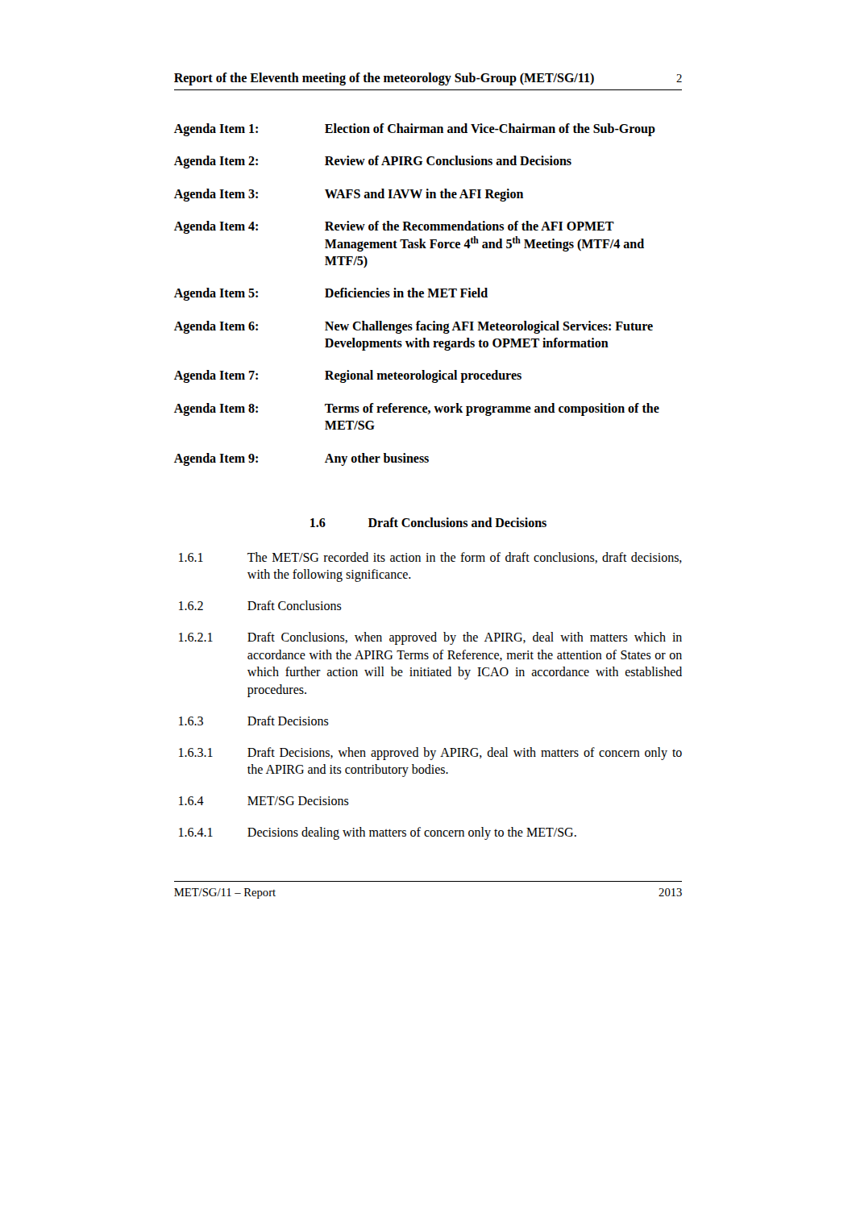Report of the Eleventh meeting of the meteorology Sub-Group (MET/SG/11) 2
| Agenda Item 1: | Election of Chairman and Vice-Chairman of the Sub-Group |
| Agenda Item 2: | Review of APIRG Conclusions and Decisions |
| Agenda Item 3: | WAFS and IAVW in the AFI Region |
| Agenda Item 4: | Review of the Recommendations of the AFI OPMET Management Task Force 4 th and 5 th Meetings (MTF/4 and MTF/5) |
| Agenda Item 5: | Deficiencies in the MET Field |
| Agenda Item 6: | New Challenges facing AFI Meteorological Services: Future Developments with regards to OPMET information |
| Agenda Item 7: | Regional meteorological procedures |
| Agenda Item 8: | Terms of reference, work programme and composition of the MET/SG |
| Agenda Item 9: | Any other business |
1.6 Draft Conclusions and Decisions
1.6.1
The MET/SG recorded its action in the form of draft conclusions, draft decisions, with the following significance.
1.6.2
Draft Conclusions
1.6.2.1
Draft Conclusions, when approved by the APIRG, deal with matters which in accordance with the APIRG Terms of Reference, merit the attention of States or on which further action will be initiated by ICAO in accordance with established procedures.
1.6.3
Draft Decisions
1.6.3.1
Draft Decisions, when approved by APIRG, deal with matters of concern only to the APIRG and its contributory bodies.
1.6.4
MET/SG Decisions
1.6.4.1
Decisions dealing with matters of concern only to the MET/SG.
MET/SG/11 – Report 2013